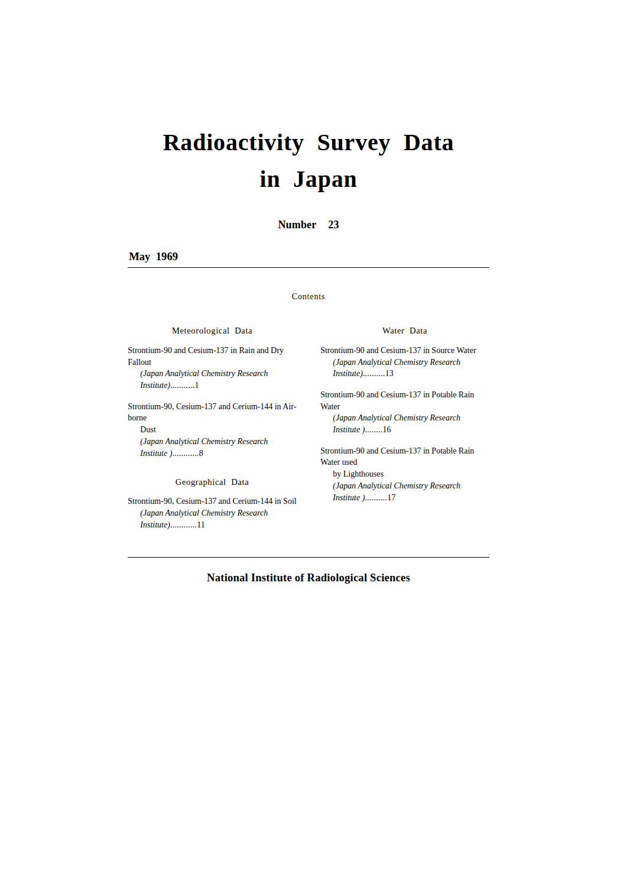Radioactivity Survey Datain Japan
Number 23
May 1969
Contents
Meteorological Data
Strontium-90 and Cesium-137 in Rain and Dry Fallout (Japan Analytical Chemistry Research Institute)........... 1
Strontium-90, Cesium-137 and Cerium-144 in Air-borne Dust (Japan Analytical Chemistry Research Institute )............ 8
Geographical Data
Strontium-90, Cesium-137 and Cerium-144 in Soil (Japan Analytical Chemistry Research Institute)............ 11
Water Data
Strontium-90 and Cesium-137 in Source Water (Japan Analytical Chemistry Research Institute).......... 13
Strontium-90 and Cesium-137 in Potable Rain Water (Japan Analytical Chemistry Research Institute )........ 16
Strontium-90 and Cesium-137 in Potable Rain Water used by Lighthouses (Japan Analytical Chemistry Research Institute ).......... 17
National Institute of Radiological Sciences